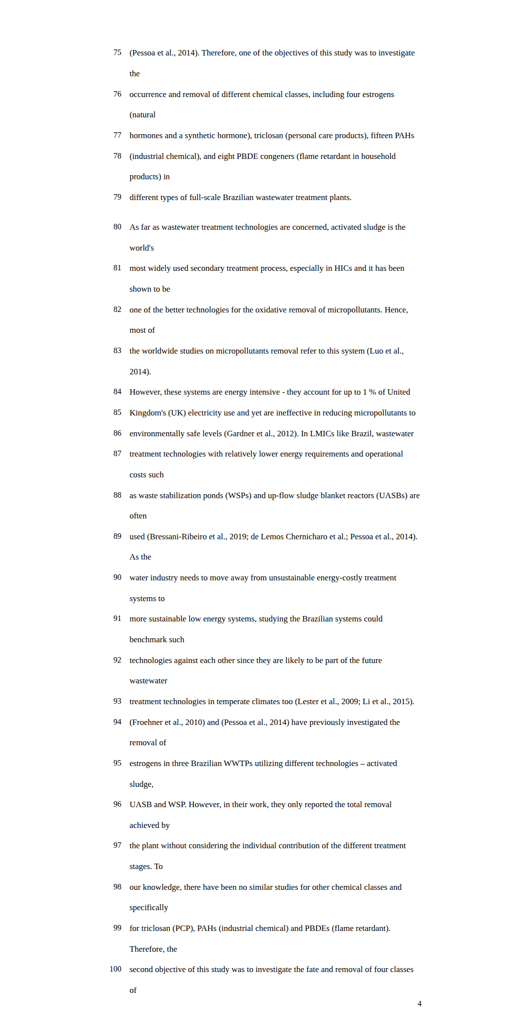(Pessoa et al., 2014). Therefore, one of the objectives of this study was to investigate the
occurrence and removal of different chemical classes, including four estrogens (natural
hormones and a synthetic hormone), triclosan (personal care products), fifteen PAHs
(industrial chemical), and eight PBDE congeners (flame retardant in household products) in
different types of full-scale Brazilian wastewater treatment plants.
As far as wastewater treatment technologies are concerned, activated sludge is the world's
most widely used secondary treatment process, especially in HICs and it has been shown to be
one of the better technologies for the oxidative removal of micropollutants. Hence, most of
the worldwide studies on micropollutants removal refer to this system (Luo et al., 2014).
However, these systems are energy intensive - they account for up to 1 % of United
Kingdom's (UK) electricity use and yet are ineffective in reducing micropollutants to
environmentally safe levels (Gardner et al., 2012). In LMICs like Brazil, wastewater
treatment technologies with relatively lower energy requirements and operational costs such
as waste stabilization ponds (WSPs) and up-flow sludge blanket reactors (UASBs) are often
used (Bressani-Ribeiro et al., 2019; de Lemos Chernicharo et al.; Pessoa et al., 2014). As the
water industry needs to move away from unsustainable energy-costly treatment systems to
more sustainable low energy systems, studying the Brazilian systems could benchmark such
technologies against each other since they are likely to be part of the future wastewater
treatment technologies in temperate climates too (Lester et al., 2009; Li et al., 2015).
(Froehner et al., 2010) and (Pessoa et al., 2014) have previously investigated the removal of
estrogens in three Brazilian WWTPs utilizing different technologies – activated sludge,
UASB and WSP. However, in their work, they only reported the total removal achieved by
the plant without considering the individual contribution of the different treatment stages. To
our knowledge, there have been no similar studies for other chemical classes and specifically
for triclosan (PCP), PAHs (industrial chemical) and PBDEs (flame retardant). Therefore, the
second objective of this study was to investigate the fate and removal of four classes of
4